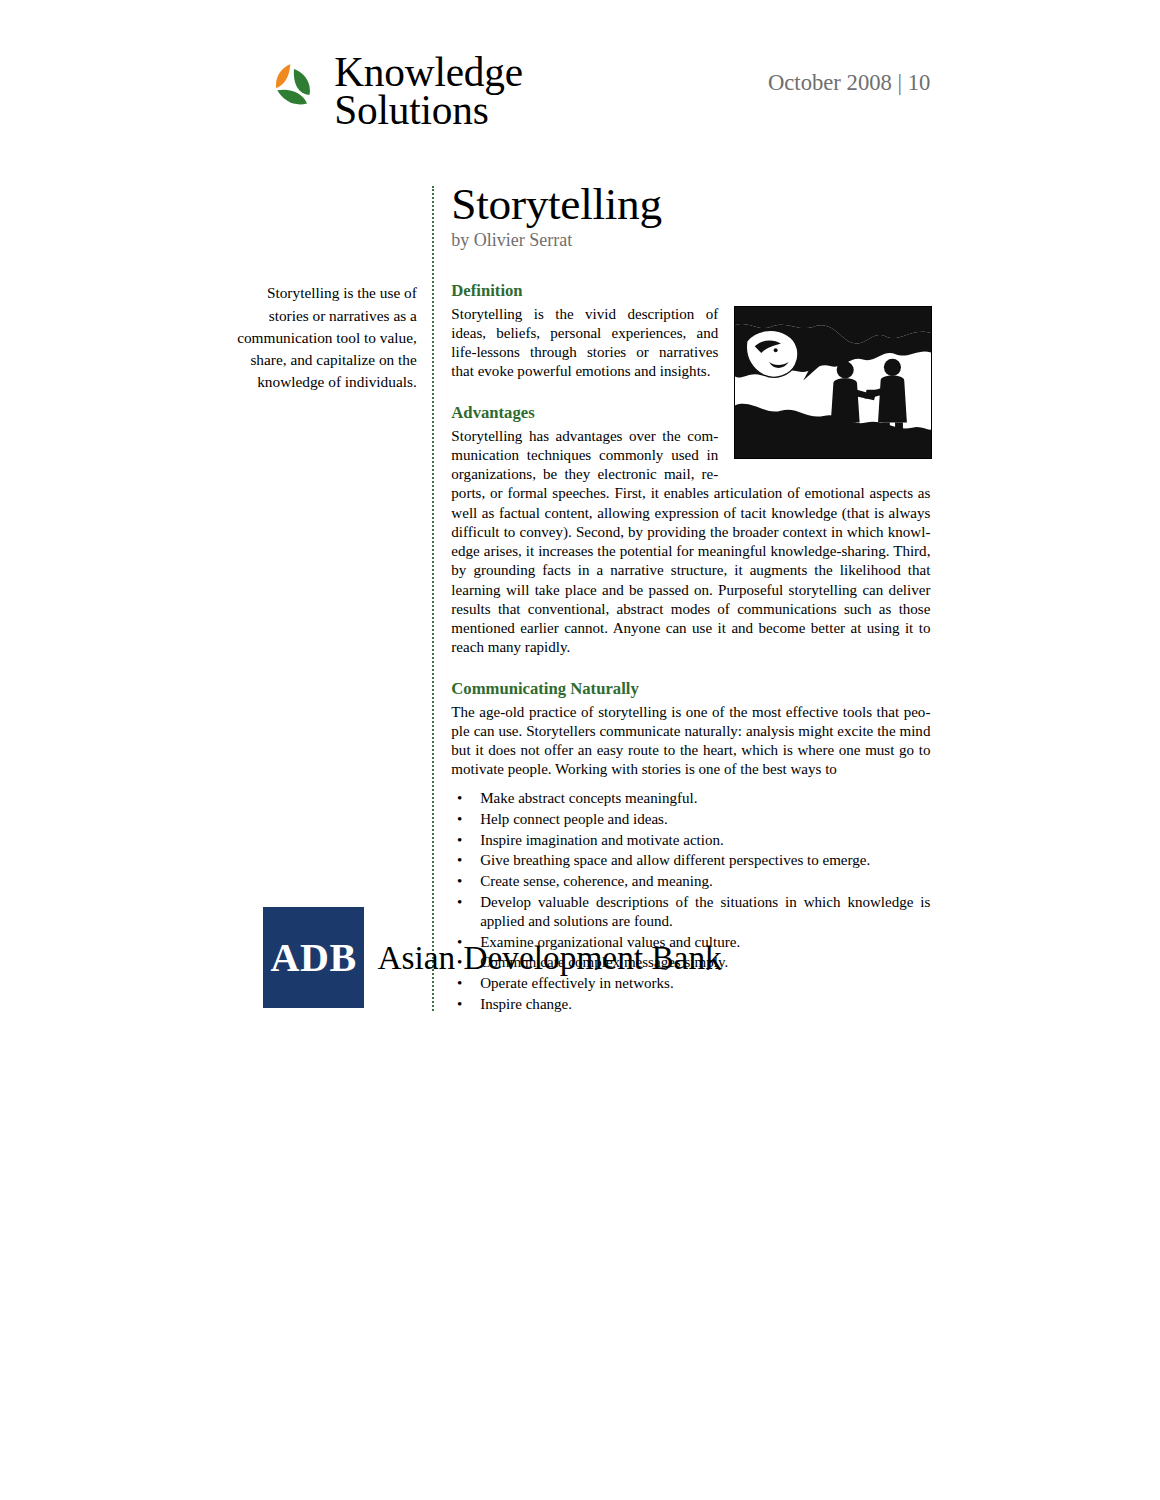Knowledge Solutions
October 2008 | 10
Storytelling is the use of stories or narratives as a communication tool to value, share, and capitalize on the knowledge of individuals.
Storytelling
by Olivier Serrat
Definition
Storytelling is the vivid description of ideas, beliefs, personal experiences, and life-lessons through stories or narratives that evoke powerful emotions and insights.
Advantages
Storytelling has advantages over the communication techniques commonly used in organizations, be they electronic mail, reports, or formal speeches. First, it enables articulation of emotional aspects as well as factual content, allowing expression of tacit knowledge (that is always difficult to convey). Second, by providing the broader context in which knowledge arises, it increases the potential for meaningful knowledge-sharing. Third, by grounding facts in a narrative structure, it augments the likelihood that learning will take place and be passed on. Purposeful storytelling can deliver results that conventional, abstract modes of communications such as those mentioned earlier cannot. Anyone can use it and become better at using it to reach many rapidly.
Communicating Naturally
The age-old practice of storytelling is one of the most effective tools that people can use. Storytellers communicate naturally: analysis might excite the mind but it does not offer an easy route to the heart, which is where one must go to motivate people. Working with stories is one of the best ways to
Make abstract concepts meaningful.
Help connect people and ideas.
Inspire imagination and motivate action.
Give breathing space and allow different perspectives to emerge.
Create sense, coherence, and meaning.
Develop valuable descriptions of the situations in which knowledge is applied and solutions are found.
Examine organizational values and culture.
Communicate complex messages simply.
Operate effectively in networks.
Inspire change.
ADB
Asian Development Bank